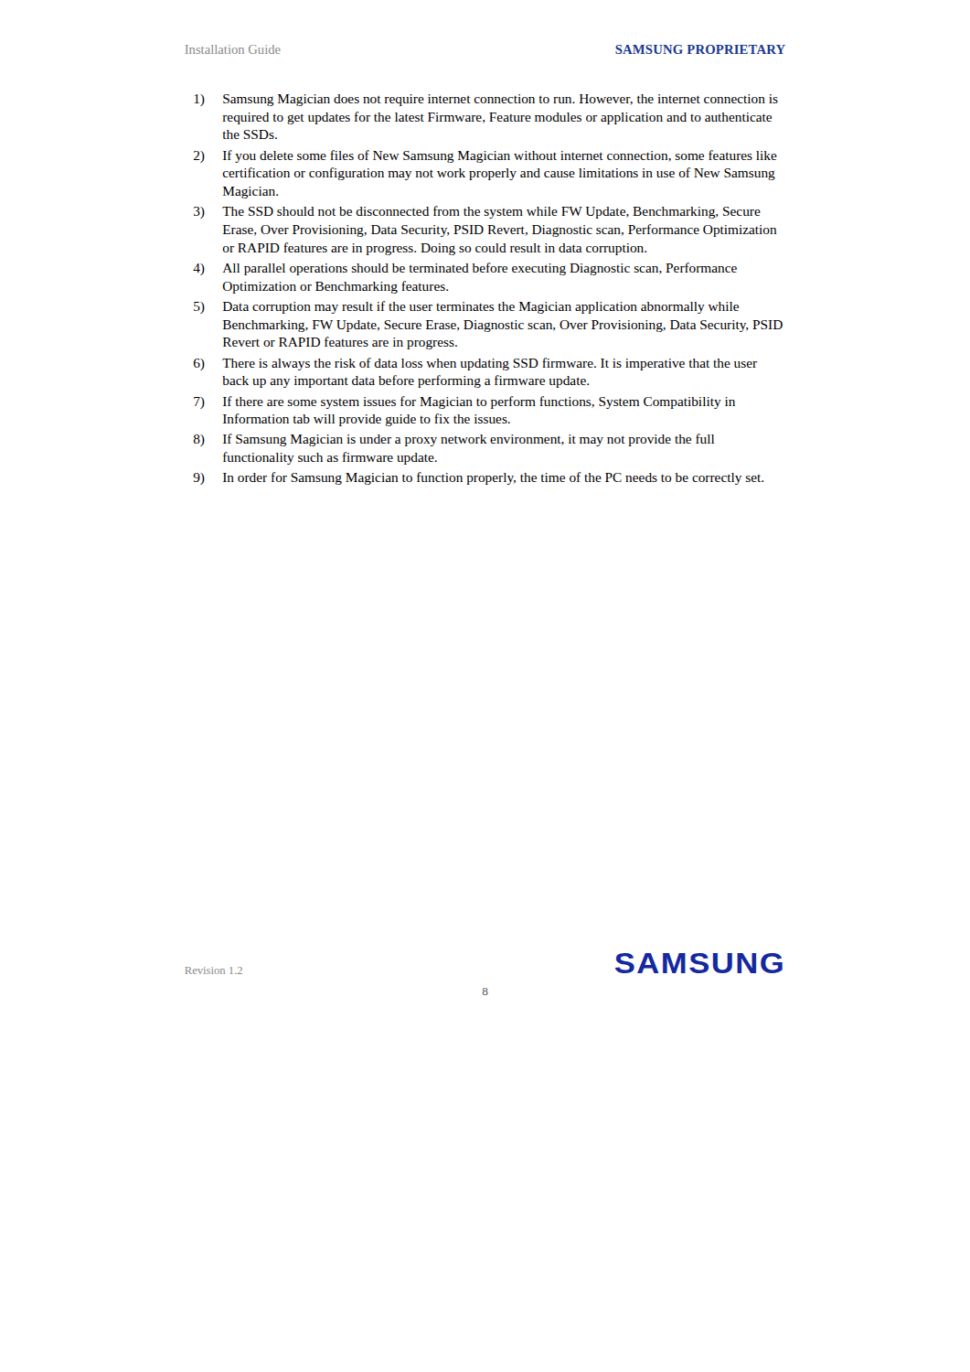Installation Guide
SAMSUNG PROPRIETARY
Samsung Magician does not require internet connection to run. However, the internet connection is required to get updates for the latest Firmware, Feature modules or application and to authenticate the SSDs.
If you delete some files of New Samsung Magician without internet connection, some features like certification or configuration may not work properly and cause limitations in use of New Samsung Magician.
The SSD should not be disconnected from the system while FW Update, Benchmarking, Secure Erase, Over Provisioning, Data Security, PSID Revert, Diagnostic scan, Performance Optimization or RAPID features are in progress. Doing so could result in data corruption.
All parallel operations should be terminated before executing Diagnostic scan, Performance Optimization or Benchmarking features.
Data corruption may result if the user terminates the Magician application abnormally while Benchmarking, FW Update, Secure Erase, Diagnostic scan, Over Provisioning, Data Security, PSID Revert or RAPID features are in progress.
There is always the risk of data loss when updating SSD firmware. It is imperative that the user back up any important data before performing a firmware update.
If there are some system issues for Magician to perform functions, System Compatibility in Information tab will provide guide to fix the issues.
If Samsung Magician is under a proxy network environment, it may not provide the full functionality such as firmware update.
In order for Samsung Magician to function properly, the time of the PC needs to be correctly set.
Revision 1.2
SAMSUNG
8